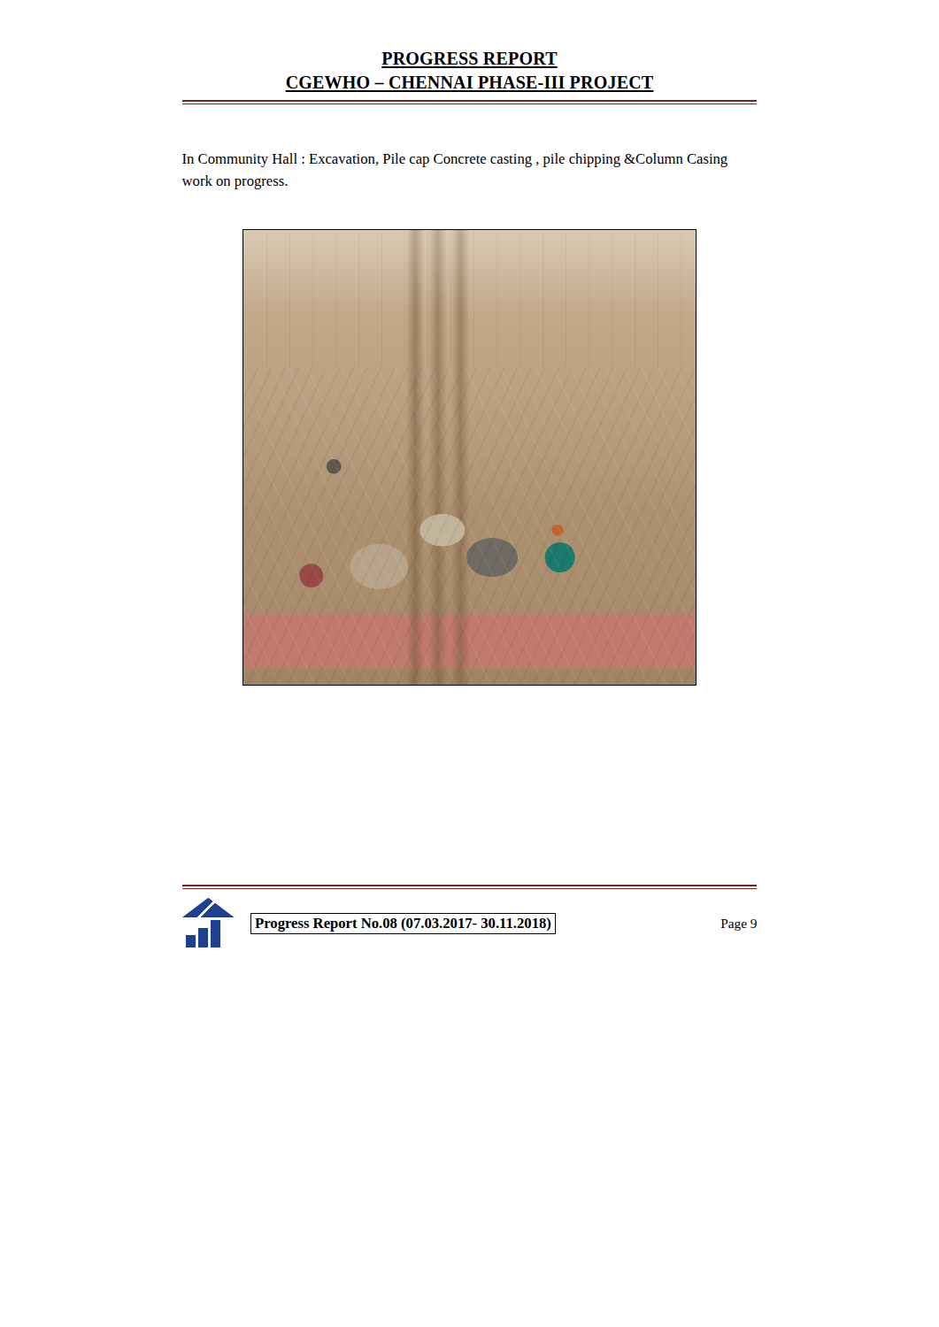PROGRESS REPORT
CGEWHO – CHENNAI PHASE-III PROJECT
In Community Hall : Excavation, Pile cap Concrete casting , pile chipping &Column Casing work on progress.
Progress Report No.08 (07.03.2017- 30.11.2018) Page 9